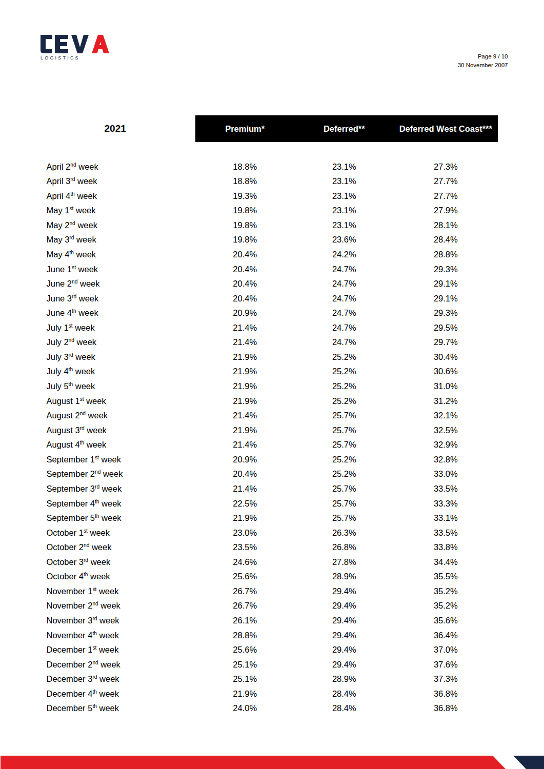LOGISTICS
Page 9 / 10
30 November 2007
| 2021 | Premium* | Deferred** | Deferred West Coast*** |
| --- | --- | --- | --- |
| April 2 nd week | 18.8% | 23.1% | 27.3% |
| April 3 rd week | 18.8% | 23.1% | 27.7% |
| April 4 th week | 19.3% | 23.1% | 27.7% |
| May 1 st week | 19.8% | 23.1% | 27.9% |
| May 2 nd week | 19.8% | 23.1% | 28.1% |
| May 3 rd week | 19.8% | 23.6% | 28.4% |
| May 4 th week | 20.4% | 24.2% | 28.8% |
| June 1 st week | 20.4% | 24.7% | 29.3% |
| June 2 nd week | 20.4% | 24.7% | 29.1% |
| June 3 rd week | 20.4% | 24.7% | 29.1% |
| June 4 th week | 20.9% | 24.7% | 29.3% |
| July 1 st week | 21.4% | 24.7% | 29.5% |
| July 2 nd week | 21.4% | 24.7% | 29.7% |
| July 3 rd week | 21.9% | 25.2% | 30.4% |
| July 4 th week | 21.9% | 25.2% | 30.6% |
| July 5 th week | 21.9% | 25.2% | 31.0% |
| August 1 st week | 21.9% | 25.2% | 31.2% |
| August 2 nd week | 21.4% | 25.7% | 32.1% |
| August 3 rd week | 21.9% | 25.7% | 32.5% |
| August 4 th week | 21.4% | 25.7% | 32.9% |
| September 1 st week | 20.9% | 25.2% | 32.8% |
| September 2 nd week | 20.4% | 25.2% | 33.0% |
| September 3 rd week | 21.4% | 25.7% | 33.5% |
| September 4 th week | 22.5% | 25.7% | 33.3% |
| September 5 th week | 21.9% | 25.7% | 33.1% |
| October 1 st week | 23.0% | 26.3% | 33.5% |
| October 2 nd week | 23.5% | 26.8% | 33.8% |
| October 3 rd week | 24.6% | 27.8% | 34.4% |
| October 4 th week | 25.6% | 28.9% | 35.5% |
| November 1 st week | 26.7% | 29.4% | 35.2% |
| November 2 nd week | 26.7% | 29.4% | 35.2% |
| November 3 rd week | 26.1% | 29.4% | 35.6% |
| November 4 th week | 28.8% | 29.4% | 36.4% |
| December 1 st week | 25.6% | 29.4% | 37.0% |
| December 2 nd week | 25.1% | 29.4% | 37.6% |
| December 3 rd week | 25.1% | 28.9% | 37.3% |
| December 4 th week | 21.9% | 28.4% | 36.8% |
| December 5 th week | 24.0% | 28.4% | 36.8% |